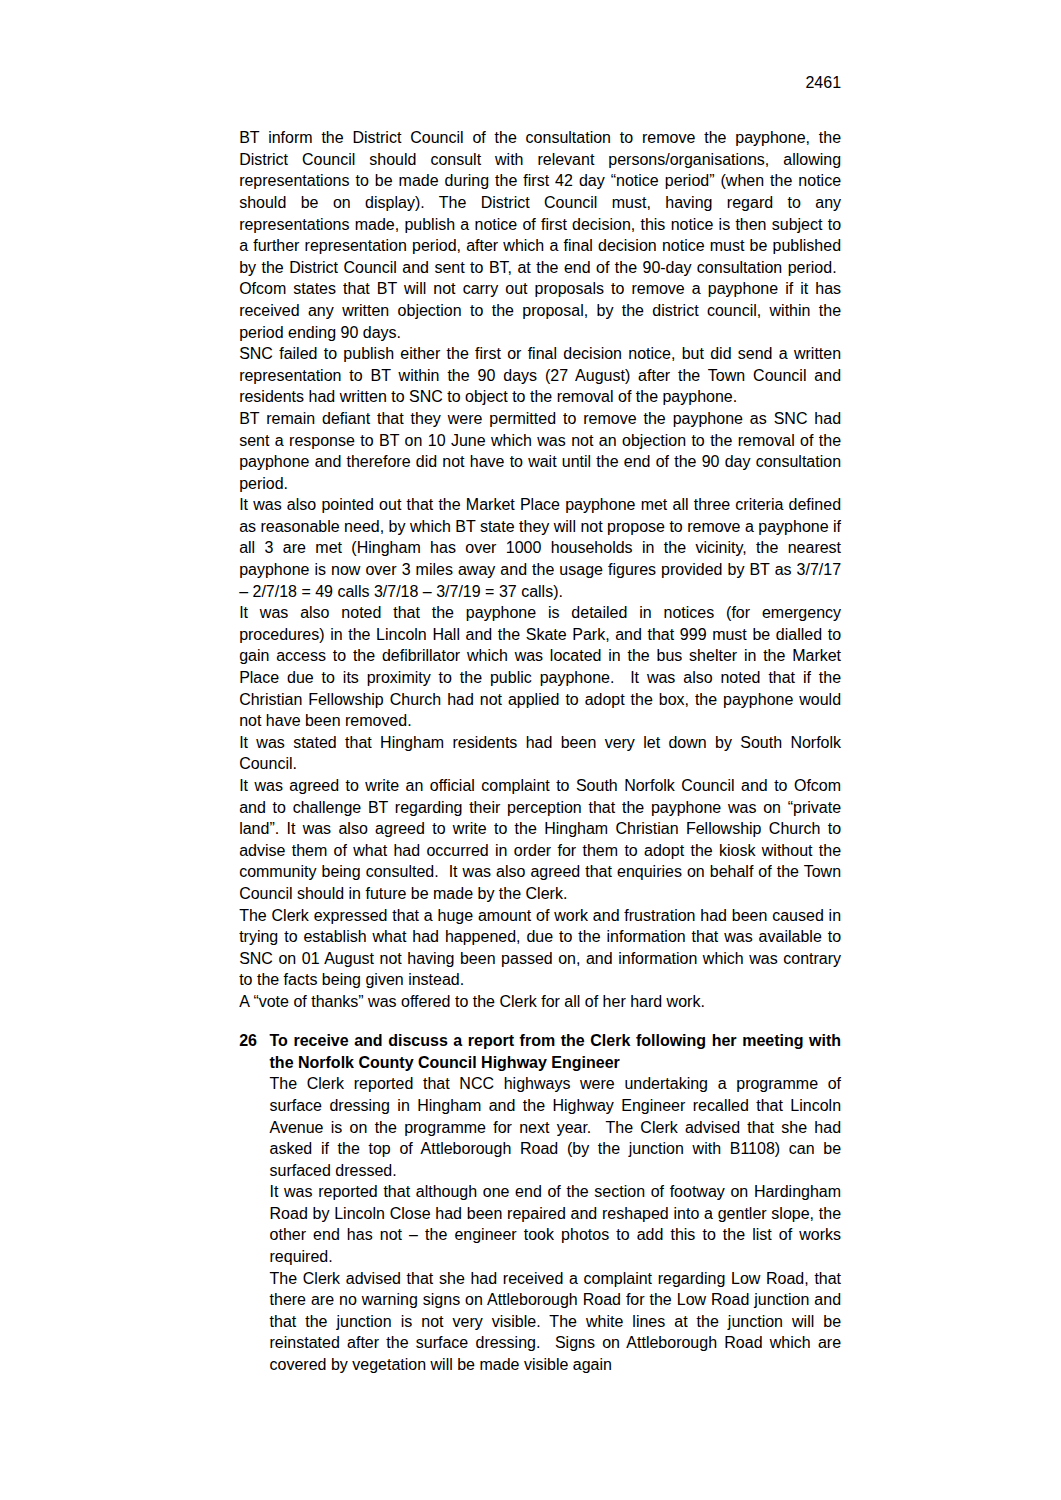2461
BT inform the District Council of the consultation to remove the payphone, the District Council should consult with relevant persons/organisations, allowing representations to be made during the first 42 day “notice period” (when the notice should be on display). The District Council must, having regard to any representations made, publish a notice of first decision, this notice is then subject to a further representation period, after which a final decision notice must be published by the District Council and sent to BT, at the end of the 90-day consultation period. Ofcom states that BT will not carry out proposals to remove a payphone if it has received any written objection to the proposal, by the district council, within the period ending 90 days.
SNC failed to publish either the first or final decision notice, but did send a written representation to BT within the 90 days (27 August) after the Town Council and residents had written to SNC to object to the removal of the payphone.
BT remain defiant that they were permitted to remove the payphone as SNC had sent a response to BT on 10 June which was not an objection to the removal of the payphone and therefore did not have to wait until the end of the 90 day consultation period.
It was also pointed out that the Market Place payphone met all three criteria defined as reasonable need, by which BT state they will not propose to remove a payphone if all 3 are met (Hingham has over 1000 households in the vicinity, the nearest payphone is now over 3 miles away and the usage figures provided by BT as 3/7/17 – 2/7/18 = 49 calls 3/7/18 – 3/7/19 = 37 calls).
It was also noted that the payphone is detailed in notices (for emergency procedures) in the Lincoln Hall and the Skate Park, and that 999 must be dialled to gain access to the defibrillator which was located in the bus shelter in the Market Place due to its proximity to the public payphone. It was also noted that if the Christian Fellowship Church had not applied to adopt the box, the payphone would not have been removed.
It was stated that Hingham residents had been very let down by South Norfolk Council.
It was agreed to write an official complaint to South Norfolk Council and to Ofcom and to challenge BT regarding their perception that the payphone was on “private land”. It was also agreed to write to the Hingham Christian Fellowship Church to advise them of what had occurred in order for them to adopt the kiosk without the community being consulted. It was also agreed that enquiries on behalf of the Town Council should in future be made by the Clerk.
The Clerk expressed that a huge amount of work and frustration had been caused in trying to establish what had happened, due to the information that was available to SNC on 01 August not having been passed on, and information which was contrary to the facts being given instead.
A “vote of thanks” was offered to the Clerk for all of her hard work.
26
To receive and discuss a report from the Clerk following her meeting with the Norfolk County Council Highway Engineer
The Clerk reported that NCC highways were undertaking a programme of surface dressing in Hingham and the Highway Engineer recalled that Lincoln Avenue is on the programme for next year. The Clerk advised that she had asked if the top of Attleborough Road (by the junction with B1108) can be surfaced dressed.
It was reported that although one end of the section of footway on Hardingham Road by Lincoln Close had been repaired and reshaped into a gentler slope, the other end has not – the engineer took photos to add this to the list of works required.
The Clerk advised that she had received a complaint regarding Low Road, that there are no warning signs on Attleborough Road for the Low Road junction and that the junction is not very visible. The white lines at the junction will be reinstated after the surface dressing. Signs on Attleborough Road which are covered by vegetation will be made visible again